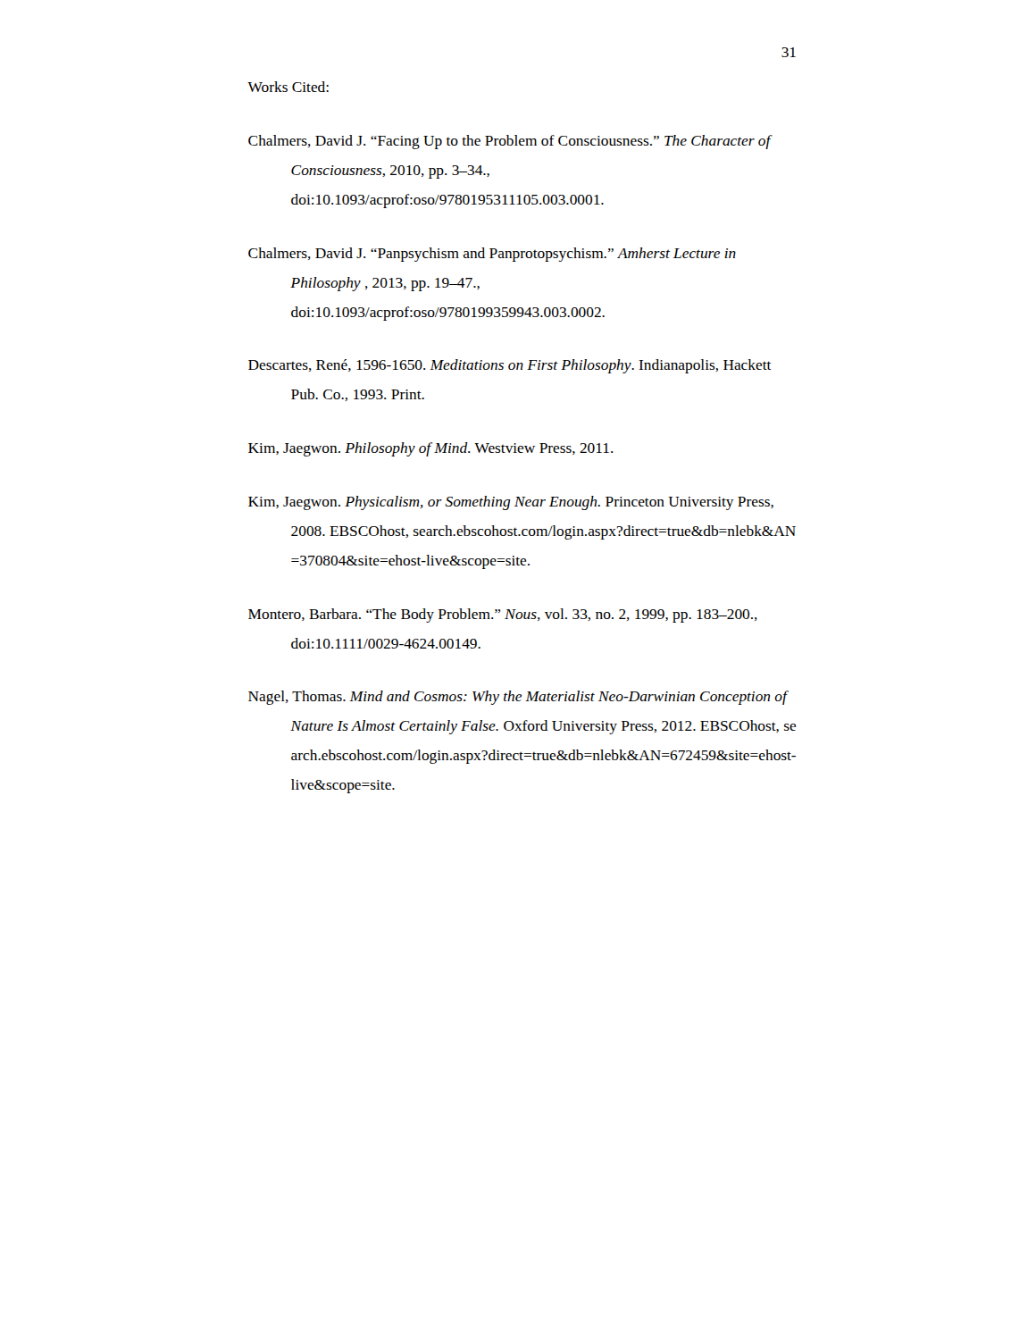31
Works Cited:
Chalmers, David J. “Facing Up to the Problem of Consciousness.” The Character of Consciousness, 2010, pp. 3–34., doi:10.1093/acprof:oso/9780195311105.003.0001.
Chalmers, David J. “Panpsychism and Panprotopsychism.” Amherst Lecture in Philosophy , 2013, pp. 19–47., doi:10.1093/acprof:oso/9780199359943.003.0002.
Descartes, René, 1596-1650. Meditations on First Philosophy. Indianapolis, Hackett Pub. Co., 1993. Print.
Kim, Jaegwon. Philosophy of Mind. Westview Press, 2011.
Kim, Jaegwon. Physicalism, or Something Near Enough. Princeton University Press, 2008. EBSCOhost, search.ebscohost.com/login.aspx?direct=true&db=nlebk&AN=370804&site=ehost-live&scope=site.
Montero, Barbara. “The Body Problem.” Nous, vol. 33, no. 2, 1999, pp. 183–200., doi:10.1111/0029-4624.00149.
Nagel, Thomas. Mind and Cosmos: Why the Materialist Neo-Darwinian Conception of Nature Is Almost Certainly False. Oxford University Press, 2012. EBSCOhost, search.ebscohost.com/login.aspx?direct=true&db=nlebk&AN=672459&site=ehost-live&scope=site.